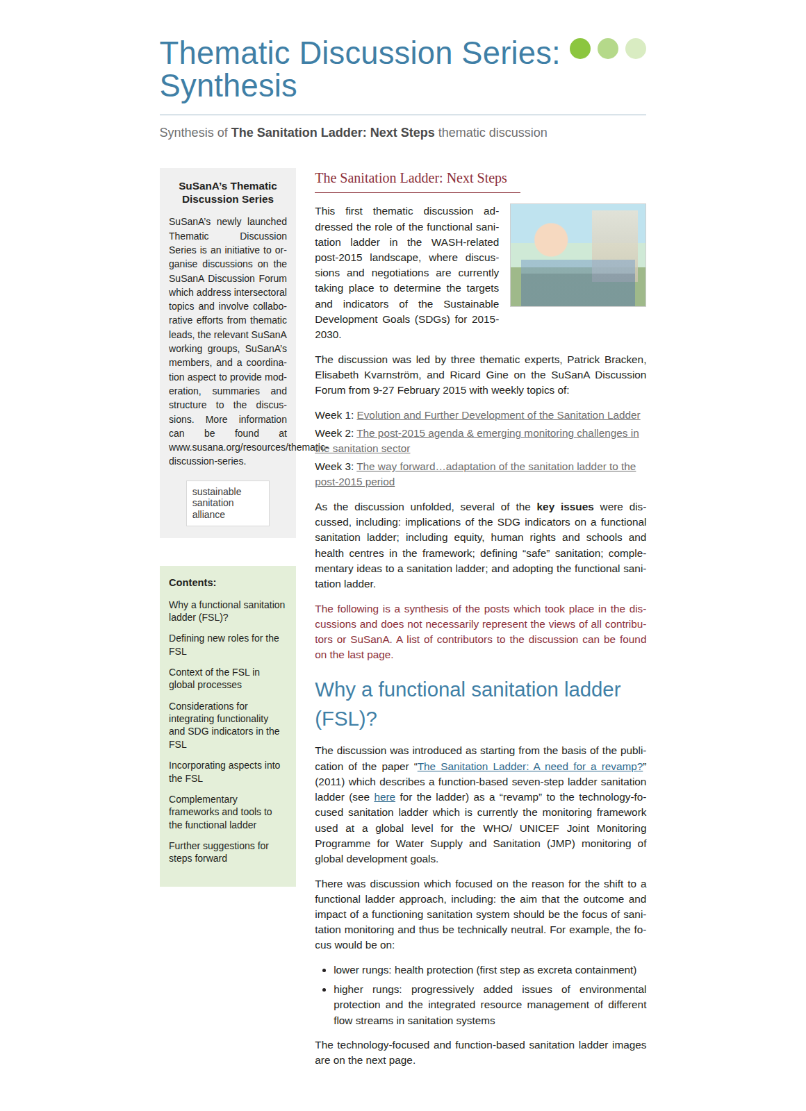Thematic Discussion Series: Synthesis
Synthesis of The Sanitation Ladder: Next Steps thematic discussion
SuSanA’s Thematic
Discussion Series
SuSanA’s newly launched Thematic Discussion Series is an initiative to organise discussions on the SuSanA Discussion Forum which address intersectoral topics and involve collaborative efforts from thematic leads, the relevant SuSanA working groups, SuSanA’s members, and a coordination aspect to provide moderation, summaries and structure to the discussions. More information can be found at www.susana.org/resources/thematic-discussion-series.
sustainable sanitation alliance
Contents:
Why a functional sanitation ladder (FSL)?
Defining new roles for the FSL
Context of the FSL in global processes
Considerations for integrating functionality and SDG indicators in the FSL
Incorporating aspects into the FSL
Complementary frameworks and tools to the functional ladder
Further suggestions for steps forward
The Sanitation Ladder: Next Steps
This first thematic discussion addressed the role of the functional sanitation ladder in the WASH-related post-2015 landscape, where discussions and negotiations are currently taking place to determine the targets and indicators of the Sustainable Development Goals (SDGs) for 2015-2030.
The discussion was led by three thematic experts, Patrick Bracken, Elisabeth Kvarnström, and Ricard Gine on the SuSanA Discussion Forum from 9-27 February 2015 with weekly topics of:
Week 1: Evolution and Further Development of the Sanitation Ladder
Week 2: The post-2015 agenda & emerging monitoring challenges in the sanitation sector
Week 3: The way forward…adaptation of the sanitation ladder to the post-2015 period
As the discussion unfolded, several of the key issues were discussed, including: implications of the SDG indicators on a functional sanitation ladder; including equity, human rights and schools and health centres in the framework; defining “safe” sanitation; complementary ideas to a sanitation ladder; and adopting the functional sanitation ladder.
The following is a synthesis of the posts which took place in the discussions and does not necessarily represent the views of all contributors or SuSanA. A list of contributors to the discussion can be found on the last page.
Why a functional sanitation ladder (FSL)?
The discussion was introduced as starting from the basis of the publication of the paper “The Sanitation Ladder: A need for a revamp?” (2011) which describes a function-based seven-step ladder sanitation ladder (see here for the ladder) as a “revamp” to the technology-focused sanitation ladder which is currently the monitoring framework used at a global level for the WHO/ UNICEF Joint Monitoring Programme for Water Supply and Sanitation (JMP) monitoring of global development goals.
There was discussion which focused on the reason for the shift to a functional ladder approach, including: the aim that the outcome and impact of a functioning sanitation system should be the focus of sanitation monitoring and thus be technically neutral. For example, the focus would be on:
lower rungs: health protection (first step as excreta containment)
higher rungs: progressively added issues of environmental protection and the integrated resource management of different flow streams in sanitation systems
The technology-focused and function-based sanitation ladder images are on the next page.